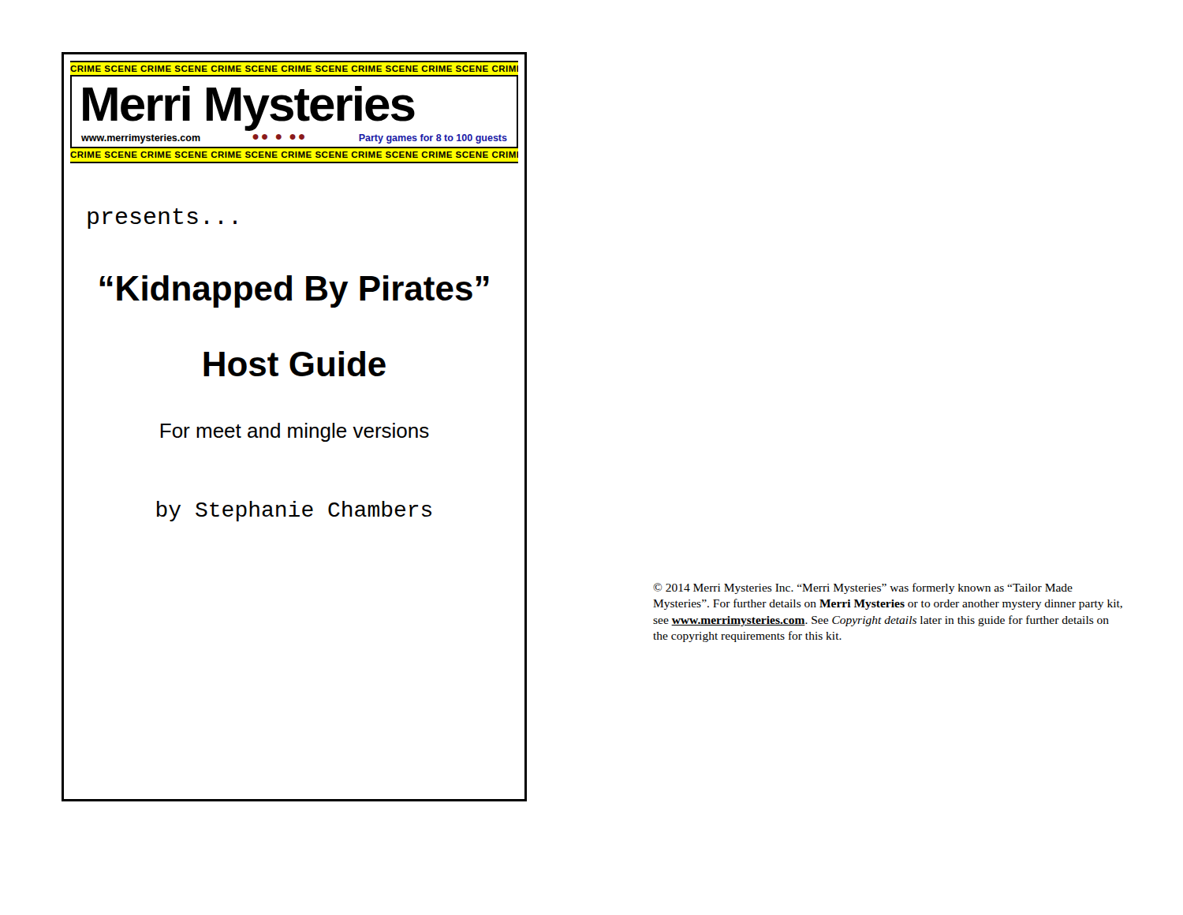CRIME SCENE CRIME SCENE CRIME SCENE CRIME SCENE CRIME SCENE CRIME SCENE CRIME
Merri Mysteries
www.merrimysteries.com ●● ● ●● Party games for 8 to 100 guests
CRIME SCENE CRIME SCENE CRIME SCENE CRIME SCENE CRIME SCENE CRIME SCENE CRIME
presents...
“Kidnapped By Pirates”
Host Guide
For meet and mingle versions
by Stephanie Chambers
© 2014 Merri Mysteries Inc. “Merri Mysteries” was formerly known as “Tailor Made Mysteries”. For further details on Merri Mysteries or to order another mystery dinner party kit, see www.merrimysteries.com. See Copyright details later in this guide for further details on the copyright requirements for this kit.